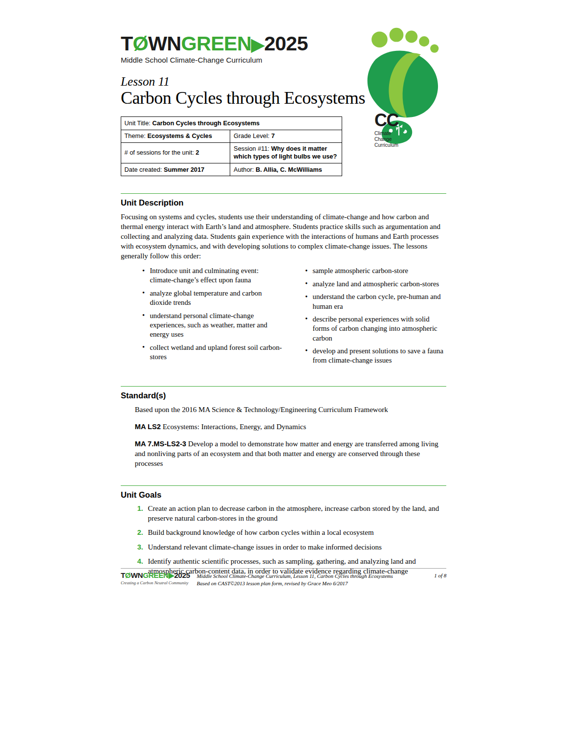CC Climate
Change
Curriculum
TØWN GREEN▶2025
Middle School Climate-Change Curriculum
Lesson 11
Carbon Cycles through Ecosystems
| Unit Title: Carbon Cycles through Ecosystems |
| Theme: Ecosystems & Cycles | Grade Level: 7 |
| # of sessions for the unit: 2 | Session #11: Why does it matter which types of light bulbs we use? |
| Date created: Summer 2017 | Author: B. Allia, C. McWilliams |
Unit Description
Focusing on systems and cycles, students use their understanding of climate-change and how carbon and thermal energy interact with Earth’s land and atmosphere. Students practice skills such as argumentation and collecting and analyzing data. Students gain experience with the interactions of humans and Earth processes with ecosystem dynamics, and with developing solutions to complex climate-change issues. The lessons generally follow this order:
Introduce unit and culminating event: climate-change’s effect upon fauna
analyze global temperature and carbon dioxide trends
understand personal climate-change experiences, such as weather, matter and energy uses
collect wetland and upland forest soil carbon-stores
sample atmospheric carbon-store
analyze land and atmospheric carbon-stores
understand the carbon cycle, pre-human and human era
describe personal experiences with solid forms of carbon changing into atmospheric carbon
develop and present solutions to save a fauna from climate-change issues
Standard(s)
Based upon the 2016 MA Science & Technology/Engineering Curriculum Framework
MA LS2 Ecosystems: Interactions, Energy, and Dynamics
MA 7.MS-LS2-3 Develop a model to demonstrate how matter and energy are transferred among living and nonliving parts of an ecosystem and that both matter and energy are conserved through these processes
Unit Goals
Create an action plan to decrease carbon in the atmosphere, increase carbon stored by the land, and preserve natural carbon-stores in the ground
Build background knowledge of how carbon cycles within a local ecosystem
Understand relevant climate-change issues in order to make informed decisions
Identify authentic scientific processes, such as sampling, gathering, and analyzing land and atmospheric carbon-content data, in order to validate evidence regarding climate-change
TØWN GREEN▶2025
Creating a Carbon Neutral Community
Middle School Climate-Change Curriculum, Lesson 11, Carbon Cycles through Ecosystems
Based on CAST©2013 lesson plan form, revised by Grace Meo 6/2017
1 of 8